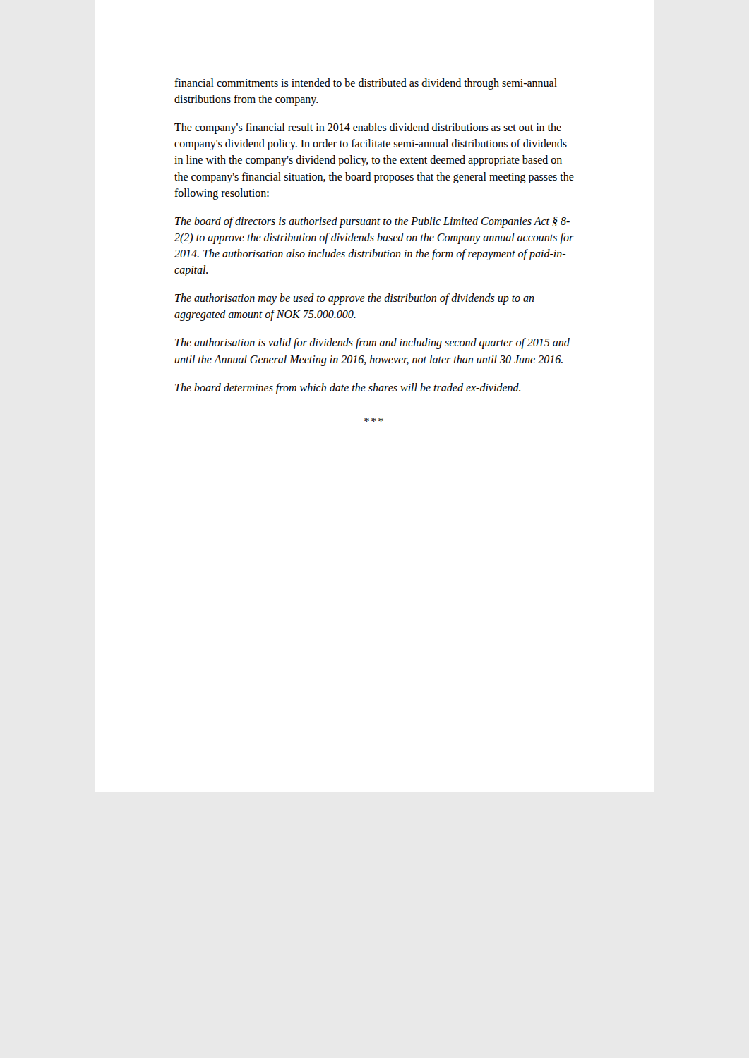financial commitments is intended to be distributed as dividend through semi-annual distributions from the company.
The company's financial result in 2014 enables dividend distributions as set out in the company's dividend policy. In order to facilitate semi-annual distributions of dividends in line with the company's dividend policy, to the extent deemed appropriate based on the company's financial situation, the board proposes that the general meeting passes the following resolution:
The board of directors is authorised pursuant to the Public Limited Companies Act § 8-2(2) to approve the distribution of dividends based on the Company annual accounts for 2014. The authorisation also includes distribution in the form of repayment of paid-in-capital.
The authorisation may be used to approve the distribution of dividends up to an aggregated amount of NOK 75.000.000.
The authorisation is valid for dividends from and including second quarter of 2015 and until the Annual General Meeting in 2016, however, not later than until 30 June 2016.
The board determines from which date the shares will be traded ex-dividend.
***